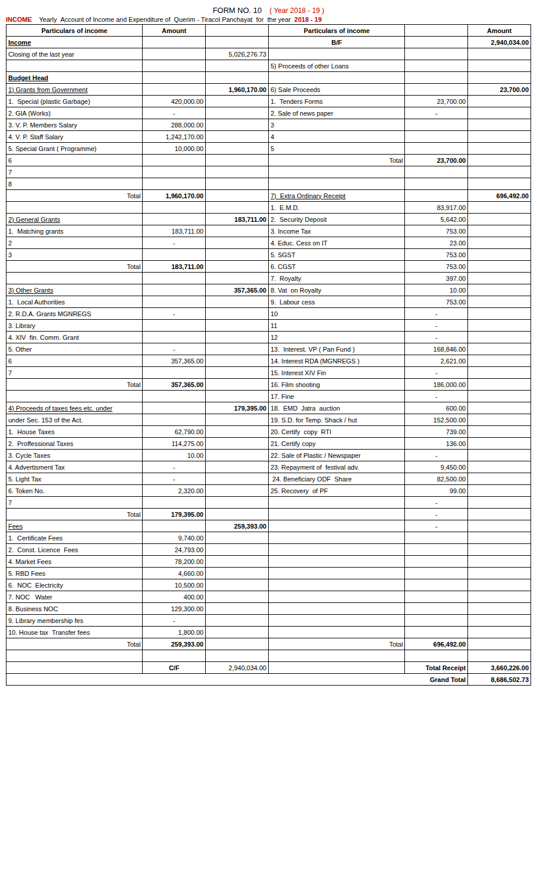FORM NO. 10 ( Year 2018 - 19 )
INCOME Yearly Account of Income and Expenditure of Querim - Tiracol Panchayat for the year 2018 - 19
| Particulars of income | Amount | | Particulars of income | | Amount |
| --- | --- | --- | --- | --- | --- |
| Income | | | B/F | | 2,940,034.00 |
| Closing of the last year | | 5,026,276.73 | | | |
| | | | 5) Proceeds of other Loans | | |
| Budget Head | | | | | |
| 1) Grants from Government | | 1,960,170.00 | 6) Sale Proceeds | | 23,700.00 |
| 1. Special (plastic Garbage) | 420,000.00 | | 1. Tenders Forms | 23,700.00 | |
| 2. GIA (Works) | - | | 2. Sale of news paper | - | |
| 3. V. P. Members Salary | 288,000.00 | | 3 | | |
| 4. V. P. Staff Salary | 1,242,170.00 | | 4 | | |
| 5. Special Grant ( Programme) | 10,000.00 | | 5 | | |
| 6 | | | Total | 23,700.00 | |
| 7 | | | | | |
| 8 | | | | | |
| Total | 1,960,170.00 | | 7) Extra Ordinary Receipt | | 696,492.00 |
| | | | 1. E.M.D. | 83,917.00 | |
| 2) General Grants | | 183,711.00 | 2. Security Deposit | 5,642.00 | |
| 1. Matching grants | 183,711.00 | | 3. Income Tax | 753.00 | |
| 2 | - | | 4. Educ. Cess on IT | 23.00 | |
| 3 | | | 5. SGST | 753.00 | |
| Total | 183,711.00 | | 6. CGST | 753.00 | |
| | | | 7. Royalty | 397.00 | |
| 3) Other Grants | | 357,365.00 | 8. Vat on Royalty | 10.00 | |
| 1. Local Authorities | | | 9. Labour cess | 753.00 | |
| 2. R.D.A. Grants MGNREGS | - | | 10 | - | |
| 3. Library | | | 11 | - | |
| 4. XIV fin. Comm. Grant | | | 12 | - | |
| 5. Other | - | | 13. Interest. VP ( Pan Fund ) | 168,846.00 | |
| 6 | 357,365.00 | | 14. Interest RDA (MGNREGS ) | 2,621.00 | |
| 7 | | | 15. Interest XIV Fin | - | |
| Total | 357,365.00 | | 16. Film shooting | 186,000.00 | |
| | | | 17. Fine | - | |
| 4) Proceeds of taxes fees etc. under | | 179,395.00 | 18. EMD Jatra auction | 600.00 | |
| under Sec. 153 of the Act. | | | 19. S.D. for Temp. Shack / hut | 152,500.00 | |
| 1. House Taxes | 62,790.00 | | 20. Certify copy RTI | 739.00 | |
| 2. Proffessional Taxes | 114,275.00 | | 21. Certify copy | 136.00 | |
| 3. Cycle Taxes | 10.00 | | 22. Sale of Plastic / Newspaper | - | |
| 4. Advertisment Tax | - | | 23. Repayment of festival adv. | 9,450.00 | |
| 5. Light Tax | - | | 24. Beneficiary ODF Share | 82,500.00 | |
| 6. Token No. | 2,320.00 | | 25. Recovery of PF | 99.00 | |
| 7 | | | | - | |
| Total | 179,395.00 | | | - | |
| Fees | | 259,393.00 | | - | |
| 1. Certificate Fees | 9,740.00 | | | | |
| 2. Const. Licence Fees | 24,793.00 | | | | |
| 4. Market Fees | 78,200.00 | | | | |
| 5. RBD Fees | 4,660.00 | | | | |
| 6. NOC Electricity | 10,500.00 | | | | |
| 7. NOC Water | 400.00 | | | | |
| 8. Business NOC | 129,300.00 | | | | |
| 9. Library membership fes | - | | | | |
| 10. House tax Transfer fees | 1,800.00 | | | | |
| Total | 259,393.00 | | Total | 696,492.00 | |
| | C/F | 2,940,034.00 | | Total Receipt | 3,660,226.00 |
| Grand Total | 8,686,502.73 |